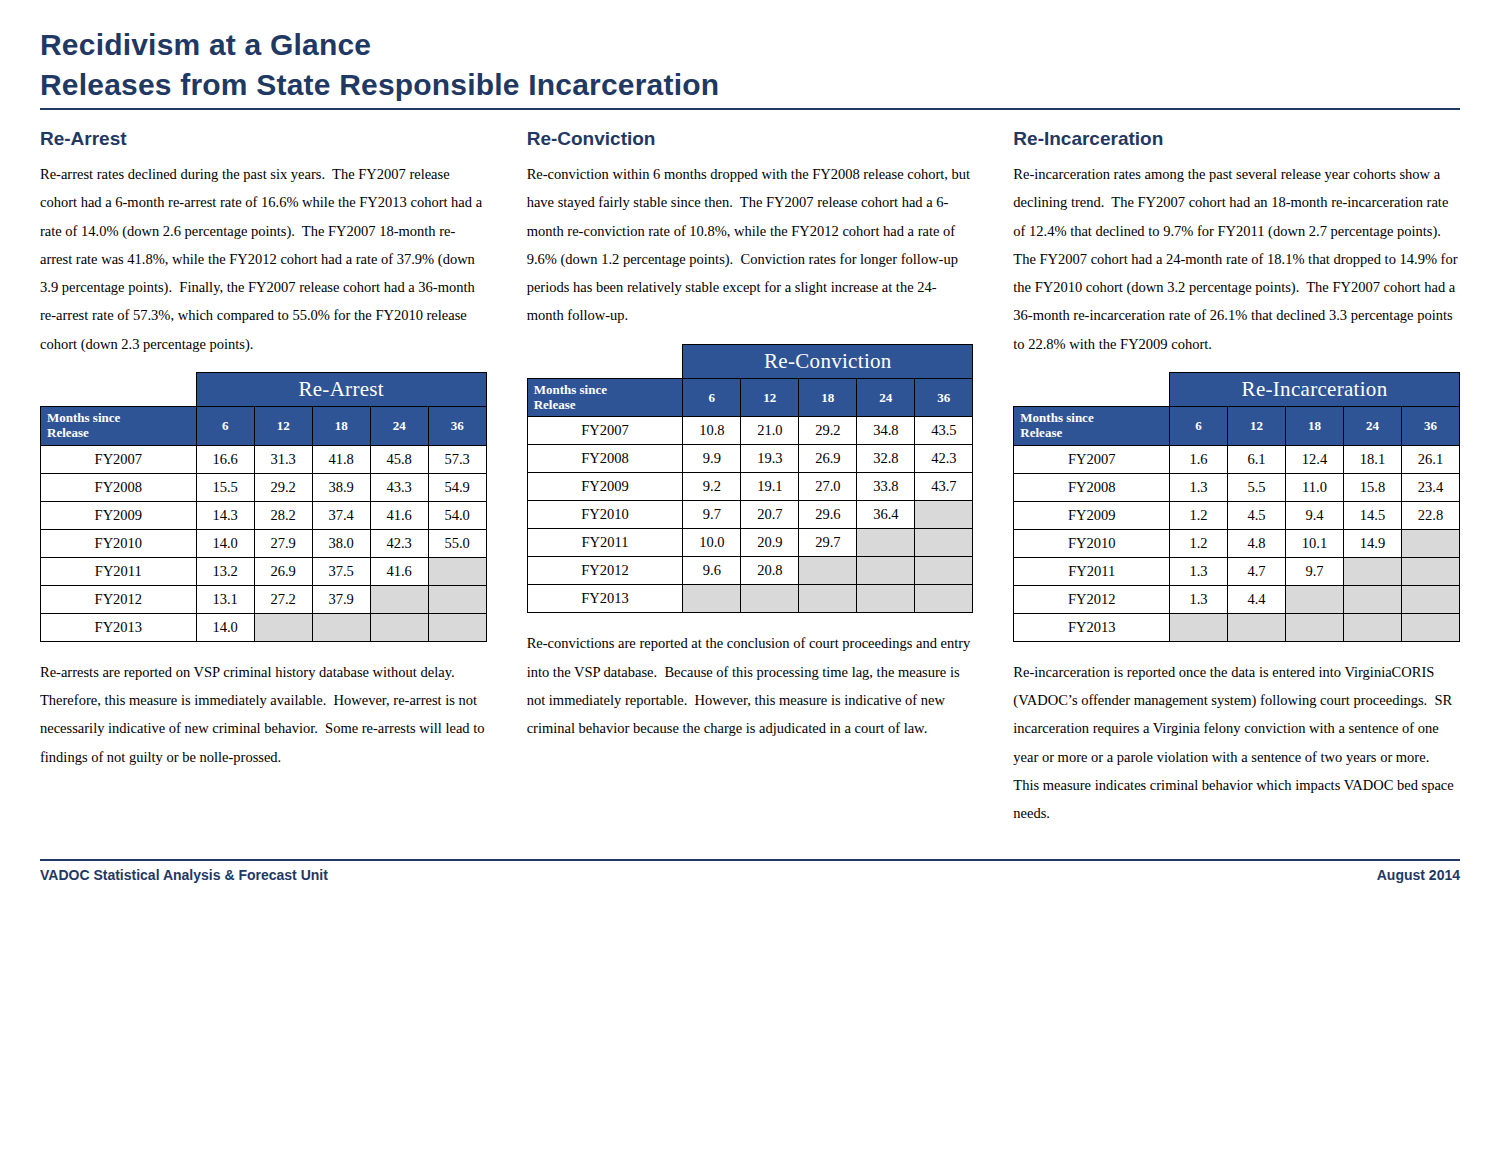Recidivism at a Glance
Releases from State Responsible Incarceration
Re-Arrest
Re-arrest rates declined during the past six years. The FY2007 release cohort had a 6-month re-arrest rate of 16.6% while the FY2013 cohort had a rate of 14.0% (down 2.6 percentage points). The FY2007 18-month re-arrest rate was 41.8%, while the FY2012 cohort had a rate of 37.9% (down 3.9 percentage points). Finally, the FY2007 release cohort had a 36-month re-arrest rate of 57.3%, which compared to 55.0% for the FY2010 release cohort (down 2.3 percentage points).
| | Re-Arrest |
| --- | --- |
| Months since Release | 6 | 12 | 18 | 24 | 36 |
| FY2007 | 16.6 | 31.3 | 41.8 | 45.8 | 57.3 |
| FY2008 | 15.5 | 29.2 | 38.9 | 43.3 | 54.9 |
| FY2009 | 14.3 | 28.2 | 37.4 | 41.6 | 54.0 |
| FY2010 | 14.0 | 27.9 | 38.0 | 42.3 | 55.0 |
| FY2011 | 13.2 | 26.9 | 37.5 | 41.6 | |
| FY2012 | 13.1 | 27.2 | 37.9 | | |
| FY2013 | 14.0 | | | | |
Re-arrests are reported on VSP criminal history database without delay. Therefore, this measure is immediately available. However, re-arrest is not necessarily indicative of new criminal behavior. Some re-arrests will lead to findings of not guilty or be nolle-prossed.
Re-Conviction
Re-conviction within 6 months dropped with the FY2008 release cohort, but have stayed fairly stable since then. The FY2007 release cohort had a 6-month re-conviction rate of 10.8%, while the FY2012 cohort had a rate of 9.6% (down 1.2 percentage points). Conviction rates for longer follow-up periods has been relatively stable except for a slight increase at the 24-month follow-up.
| | Re-Conviction |
| --- | --- |
| Months since Release | 6 | 12 | 18 | 24 | 36 |
| FY2007 | 10.8 | 21.0 | 29.2 | 34.8 | 43.5 |
| FY2008 | 9.9 | 19.3 | 26.9 | 32.8 | 42.3 |
| FY2009 | 9.2 | 19.1 | 27.0 | 33.8 | 43.7 |
| FY2010 | 9.7 | 20.7 | 29.6 | 36.4 | |
| FY2011 | 10.0 | 20.9 | 29.7 | | |
| FY2012 | 9.6 | 20.8 | | | |
| FY2013 | | | | | |
Re-convictions are reported at the conclusion of court proceedings and entry into the VSP database. Because of this processing time lag, the measure is not immediately reportable. However, this measure is indicative of new criminal behavior because the charge is adjudicated in a court of law.
Re-Incarceration
Re-incarceration rates among the past several release year cohorts show a declining trend. The FY2007 cohort had an 18-month re-incarceration rate of 12.4% that declined to 9.7% for FY2011 (down 2.7 percentage points). The FY2007 cohort had a 24-month rate of 18.1% that dropped to 14.9% for the FY2010 cohort (down 3.2 percentage points). The FY2007 cohort had a 36-month re-incarceration rate of 26.1% that declined 3.3 percentage points to 22.8% with the FY2009 cohort.
| | Re-Incarceration |
| --- | --- |
| Months since Release | 6 | 12 | 18 | 24 | 36 |
| FY2007 | 1.6 | 6.1 | 12.4 | 18.1 | 26.1 |
| FY2008 | 1.3 | 5.5 | 11.0 | 15.8 | 23.4 |
| FY2009 | 1.2 | 4.5 | 9.4 | 14.5 | 22.8 |
| FY2010 | 1.2 | 4.8 | 10.1 | 14.9 | |
| FY2011 | 1.3 | 4.7 | 9.7 | | |
| FY2012 | 1.3 | 4.4 | | | |
| FY2013 | | | | | |
Re-incarceration is reported once the data is entered into VirginiaCORIS (VADOC’s offender management system) following court proceedings. SR incarceration requires a Virginia felony conviction with a sentence of one year or more or a parole violation with a sentence of two years or more. This measure indicates criminal behavior which impacts VADOC bed space needs.
VADOC Statistical Analysis & Forecast Unit August 2014